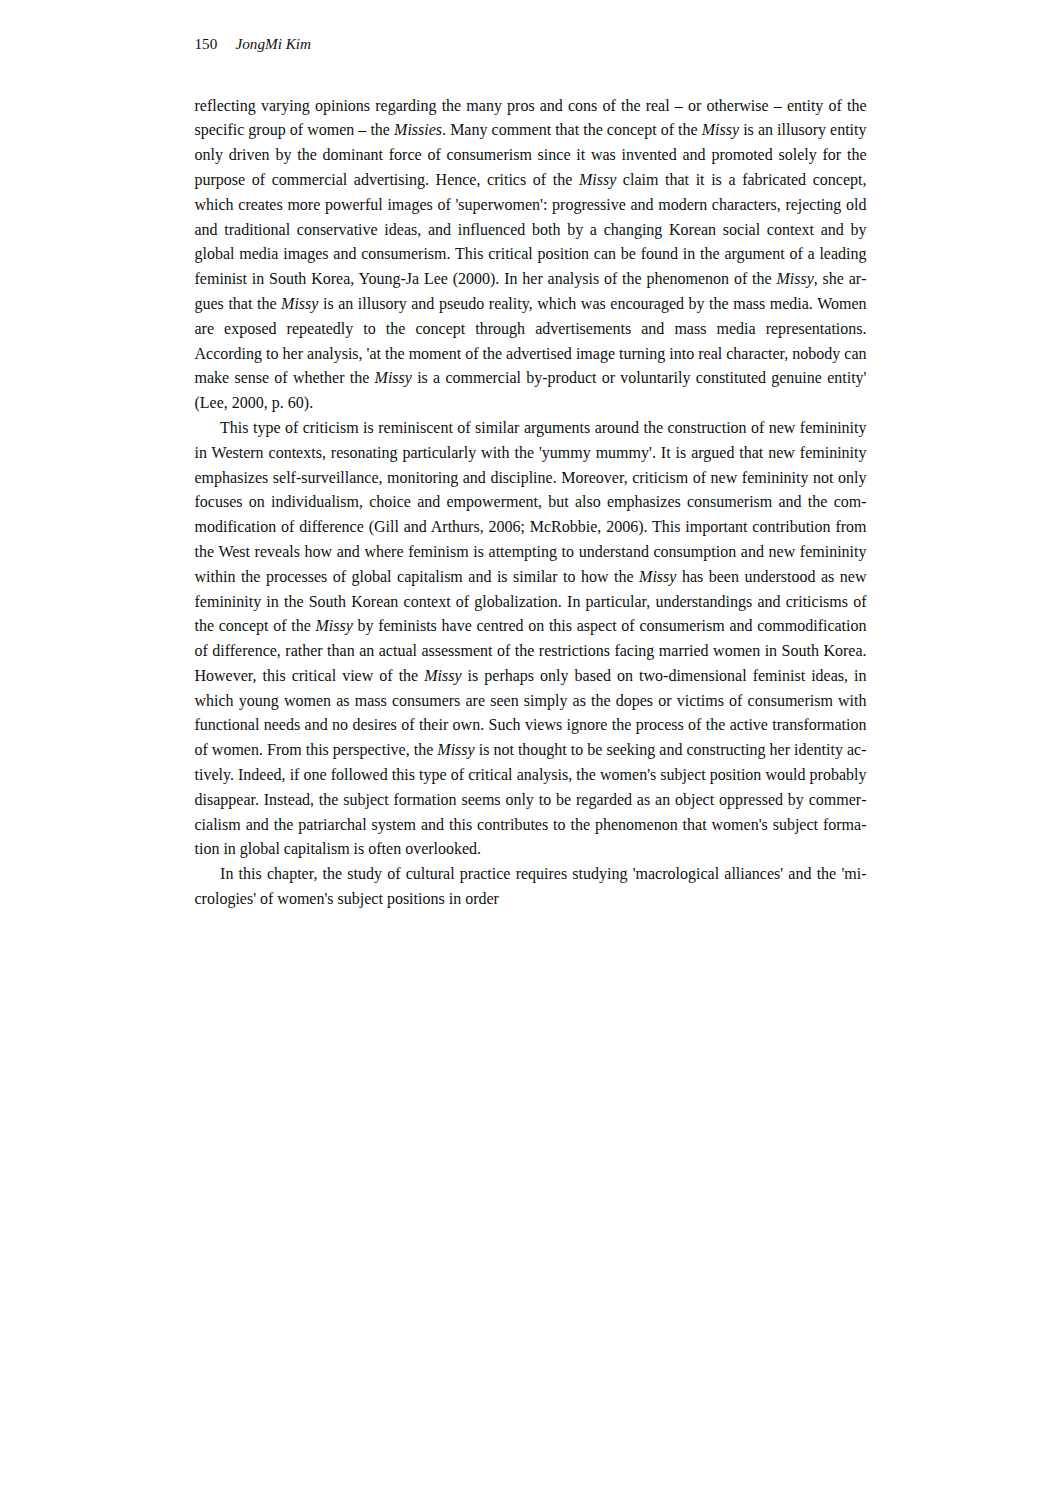150 JongMi Kim
reflecting varying opinions regarding the many pros and cons of the real – or otherwise – entity of the specific group of women – the Missies. Many comment that the concept of the Missy is an illusory entity only driven by the dominant force of consumerism since it was invented and promoted solely for the purpose of commercial advertising. Hence, critics of the Missy claim that it is a fabricated concept, which creates more powerful images of 'superwomen': progressive and modern characters, rejecting old and traditional conservative ideas, and influenced both by a changing Korean social context and by global media images and consumerism. This critical position can be found in the argument of a leading feminist in South Korea, Young-Ja Lee (2000). In her analysis of the phenomenon of the Missy, she argues that the Missy is an illusory and pseudo reality, which was encouraged by the mass media. Women are exposed repeatedly to the concept through advertisements and mass media representations. According to her analysis, 'at the moment of the advertised image turning into real character, nobody can make sense of whether the Missy is a commercial by-product or voluntarily constituted genuine entity' (Lee, 2000, p. 60).
This type of criticism is reminiscent of similar arguments around the construction of new femininity in Western contexts, resonating particularly with the 'yummy mummy'. It is argued that new femininity emphasizes self-surveillance, monitoring and discipline. Moreover, criticism of new femininity not only focuses on individualism, choice and empowerment, but also emphasizes consumerism and the commodification of difference (Gill and Arthurs, 2006; McRobbie, 2006). This important contribution from the West reveals how and where feminism is attempting to understand consumption and new femininity within the processes of global capitalism and is similar to how the Missy has been understood as new femininity in the South Korean context of globalization. In particular, understandings and criticisms of the concept of the Missy by feminists have centred on this aspect of consumerism and commodification of difference, rather than an actual assessment of the restrictions facing married women in South Korea. However, this critical view of the Missy is perhaps only based on two-dimensional feminist ideas, in which young women as mass consumers are seen simply as the dopes or victims of consumerism with functional needs and no desires of their own. Such views ignore the process of the active transformation of women. From this perspective, the Missy is not thought to be seeking and constructing her identity actively. Indeed, if one followed this type of critical analysis, the women's subject position would probably disappear. Instead, the subject formation seems only to be regarded as an object oppressed by commercialism and the patriarchal system and this contributes to the phenomenon that women's subject formation in global capitalism is often overlooked.
In this chapter, the study of cultural practice requires studying 'macrological alliances' and the 'micrologies' of women's subject positions in order